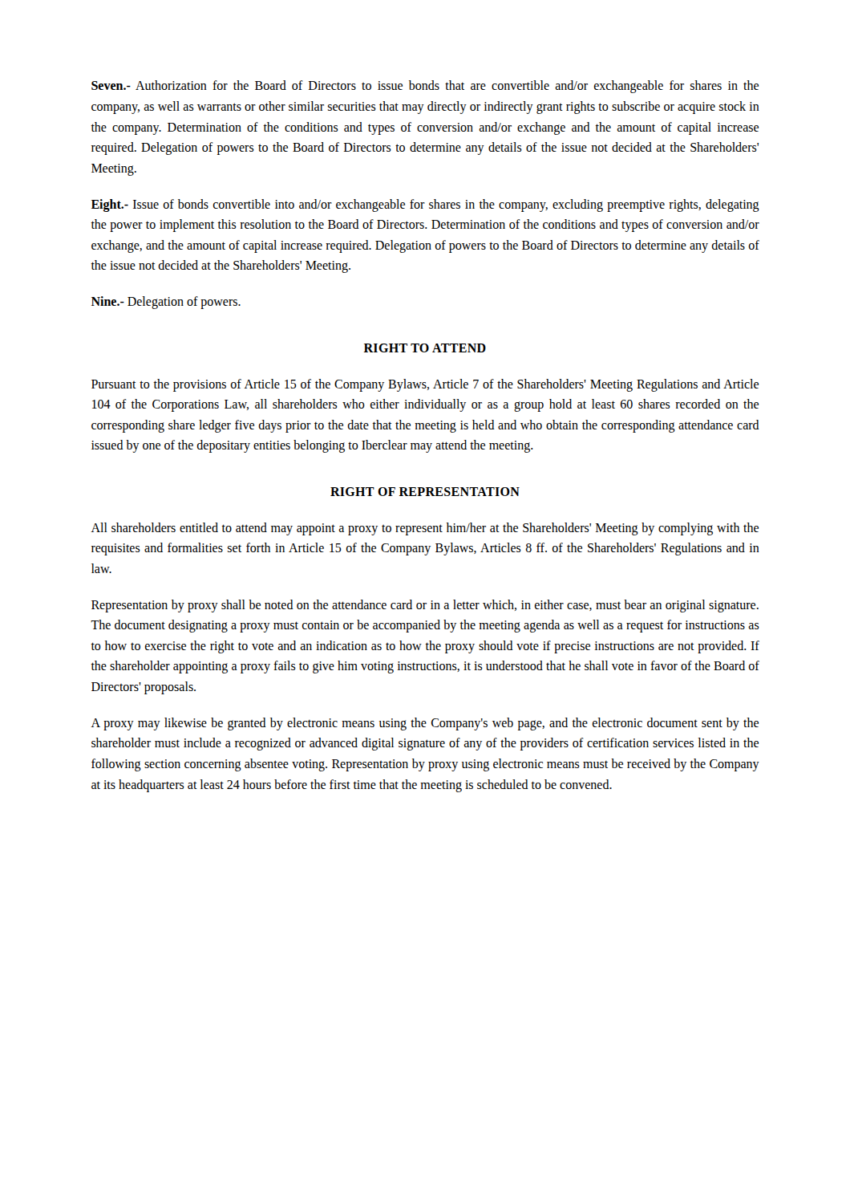Seven.- Authorization for the Board of Directors to issue bonds that are convertible and/or exchangeable for shares in the company, as well as warrants or other similar securities that may directly or indirectly grant rights to subscribe or acquire stock in the company. Determination of the conditions and types of conversion and/or exchange and the amount of capital increase required. Delegation of powers to the Board of Directors to determine any details of the issue not decided at the Shareholders' Meeting.
Eight.- Issue of bonds convertible into and/or exchangeable for shares in the company, excluding preemptive rights, delegating the power to implement this resolution to the Board of Directors. Determination of the conditions and types of conversion and/or exchange, and the amount of capital increase required. Delegation of powers to the Board of Directors to determine any details of the issue not decided at the Shareholders' Meeting.
Nine.- Delegation of powers.
RIGHT TO ATTEND
Pursuant to the provisions of Article 15 of the Company Bylaws, Article 7 of the Shareholders' Meeting Regulations and Article 104 of the Corporations Law, all shareholders who either individually or as a group hold at least 60 shares recorded on the corresponding share ledger five days prior to the date that the meeting is held and who obtain the corresponding attendance card issued by one of the depositary entities belonging to Iberclear may attend the meeting.
RIGHT OF REPRESENTATION
All shareholders entitled to attend may appoint a proxy to represent him/her at the Shareholders' Meeting by complying with the requisites and formalities set forth in Article 15 of the Company Bylaws, Articles 8 ff. of the Shareholders' Regulations and in law.
Representation by proxy shall be noted on the attendance card or in a letter which, in either case, must bear an original signature. The document designating a proxy must contain or be accompanied by the meeting agenda as well as a request for instructions as to how to exercise the right to vote and an indication as to how the proxy should vote if precise instructions are not provided. If the shareholder appointing a proxy fails to give him voting instructions, it is understood that he shall vote in favor of the Board of Directors' proposals.
A proxy may likewise be granted by electronic means using the Company's web page, and the electronic document sent by the shareholder must include a recognized or advanced digital signature of any of the providers of certification services listed in the following section concerning absentee voting. Representation by proxy using electronic means must be received by the Company at its headquarters at least 24 hours before the first time that the meeting is scheduled to be convened.